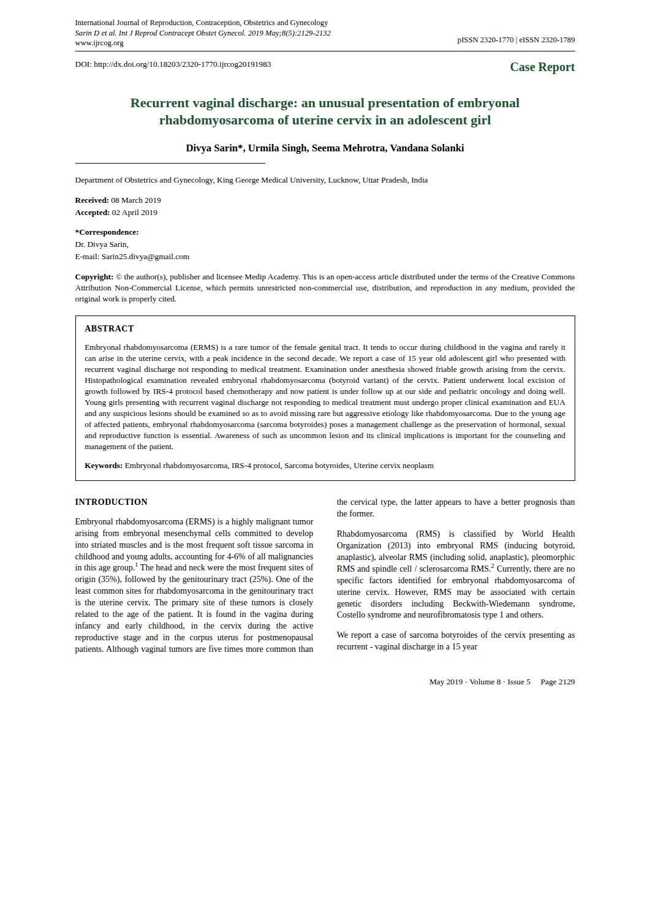International Journal of Reproduction, Contraception, Obstetrics and Gynecology
Sarin D et al. Int J Reprod Contracept Obstet Gynecol. 2019 May;8(5):2129-2132
www.ijrcog.org
pISSN 2320-1770 | eISSN 2320-1789
DOI: http://dx.doi.org/10.18203/2320-1770.ijrcog20191983
Case Report
Recurrent vaginal discharge: an unusual presentation of embryonal rhabdomyosarcoma of uterine cervix in an adolescent girl
Divya Sarin*, Urmila Singh, Seema Mehrotra, Vandana Solanki
Department of Obstetrics and Gynecology, King George Medical University, Lucknow, Uttar Pradesh, India
Received: 08 March 2019
Accepted: 02 April 2019
*Correspondence:
Dr. Divya Sarin,
E-mail: Sarin25.divya@gmail.com
Copyright: © the author(s), publisher and licensee Medip Academy. This is an open-access article distributed under the terms of the Creative Commons Attribution Non-Commercial License, which permits unrestricted non-commercial use, distribution, and reproduction in any medium, provided the original work is properly cited.
ABSTRACT
Embryonal rhabdomyosarcoma (ERMS) is a rare tumor of the female genital tract. It tends to occur during childhood in the vagina and rarely it can arise in the uterine cervix, with a peak incidence in the second decade. We report a case of 15 year old adolescent girl who presented with recurrent vaginal discharge not responding to medical treatment. Examination under anesthesia showed friable growth arising from the cervix. Histopathological examination revealed embryonal rhabdomyosarcoma (botyroid variant) of the cervix. Patient underwent local excision of growth followed by IRS-4 protocol based chemotherapy and now patient is under follow up at our side and pediatric oncology and doing well. Young girls presenting with recurrent vaginal discharge not responding to medical treatment must undergo proper clinical examination and EUA and any suspicious lesions should be examined so as to avoid missing rare but aggressive etiology like rhabdomyosarcoma. Due to the young age of affected patients, embryonal rhabdomyosarcoma (sarcoma botyroides) poses a management challenge as the preservation of hormonal, sexual and reproductive function is essential. Awareness of such as uncommon lesion and its clinical implications is important for the counseling and management of the patient.
Keywords: Embryonal rhabdomyosarcoma, IRS-4 protocol, Sarcoma botyroides, Uterine cervix neoplasm
INTRODUCTION
Embryonal rhabdomyosarcoma (ERMS) is a highly malignant tumor arising from embryonal mesenchymal cells committed to develop into striated muscles and is the most frequent soft tissue sarcoma in childhood and young adults, accounting for 4-6% of all malignancies in this age group.1 The head and neck were the most frequent sites of origin (35%), followed by the genitourinary tract (25%). One of the least common sites for rhabdomyosarcoma in the genitourinary tract is the uterine cervix. The primary site of these tumors is closely related to the age of the patient. It is found in the vagina during infancy and early childhood, in the cervix during the active reproductive stage and in the corpus uterus for postmenopausal patients. Although vaginal tumors are five times more common than the cervical type, the latter appears to have a better prognosis than the former.
Rhabdomyosarcoma (RMS) is classified by World Health Organization (2013) into embryonal RMS (inducing botyroid, anaplastic), alveolar RMS (including solid, anaplastic), pleomorphic RMS and spindle cell / sclerosarcoma RMS.2 Currently, there are no specific factors identified for embryonal rhabdomyosarcoma of uterine cervix. However, RMS may be associated with certain genetic disorders including Beckwith-Wiedemann syndrome, Costello syndrome and neurofibromatosis type 1 and others.
We report a case of sarcoma botyroides of the cervix presenting as recurrent - vaginal discharge in a 15 year
May 2019 · Volume 8 · Issue 5 Page 2129